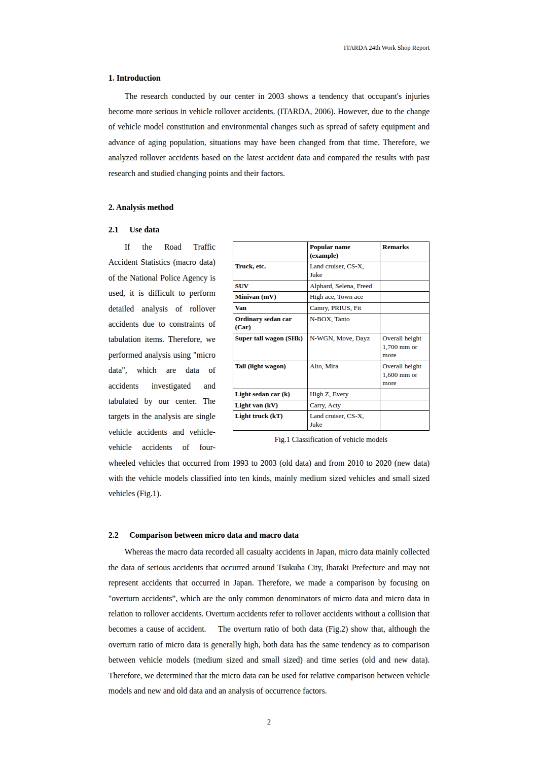ITARDA 24th Work Shop Report
1. Introduction
The research conducted by our center in 2003 shows a tendency that occupant's injuries become more serious in vehicle rollover accidents. (ITARDA, 2006). However, due to the change of vehicle model constitution and environmental changes such as spread of safety equipment and advance of aging population, situations may have been changed from that time. Therefore, we analyzed rollover accidents based on the latest accident data and compared the results with past research and studied changing points and their factors.
2. Analysis method
2.1 Use data
| | Popular name (example) | Remarks |
| Truck, etc. | Land cruiser, CS-X, Juke | |
| SUV | Alphard, Selena, Freed | |
| Minivan (mV) | High ace, Town ace | |
| Van | Camry, PRIUS, Fit | |
| Ordinary sedan car (Car) | N-BOX, Tanto | |
| Super tall wagon (SHk) | N-WGN, Move, Dayz | Overall height 1,700 mm or more |
| Tall (light wagon) | Alto, Mira | Overall height 1,600 mm or more |
| Light sedan car (k) | High Z, Every | |
| Light van (kV) | Carry, Acty | |
| Light truck (kT) | Land cruiser, CS-X, Juke | |
Fig.1 Classification of vehicle models
If the Road Traffic Accident Statistics (macro data) of the National Police Agency is used, it is difficult to perform detailed analysis of rollover accidents due to constraints of tabulation items. Therefore, we performed analysis using "micro data", which are data of accidents investigated and tabulated by our center. The targets in the analysis are single vehicle accidents and vehicle-vehicle accidents of four-wheeled vehicles that occurred from 1993 to 2003 (old data) and from 2010 to 2020 (new data) with the vehicle models classified into ten kinds, mainly medium sized vehicles and small sized vehicles (Fig.1).
2.2 Comparison between micro data and macro data
Whereas the macro data recorded all casualty accidents in Japan, micro data mainly collected the data of serious accidents that occurred around Tsukuba City, Ibaraki Prefecture and may not represent accidents that occurred in Japan. Therefore, we made a comparison by focusing on "overturn accidents”, which are the only common denominators of micro data and micro data in relation to rollover accidents. Overturn accidents refer to rollover accidents without a collision that becomes a cause of accident. The overturn ratio of both data (Fig.2) show that, although the overturn ratio of micro data is generally high, both data has the same tendency as to comparison between vehicle models (medium sized and small sized) and time series (old and new data). Therefore, we determined that the micro data can be used for relative comparison between vehicle models and new and old data and an analysis of occurrence factors.
2